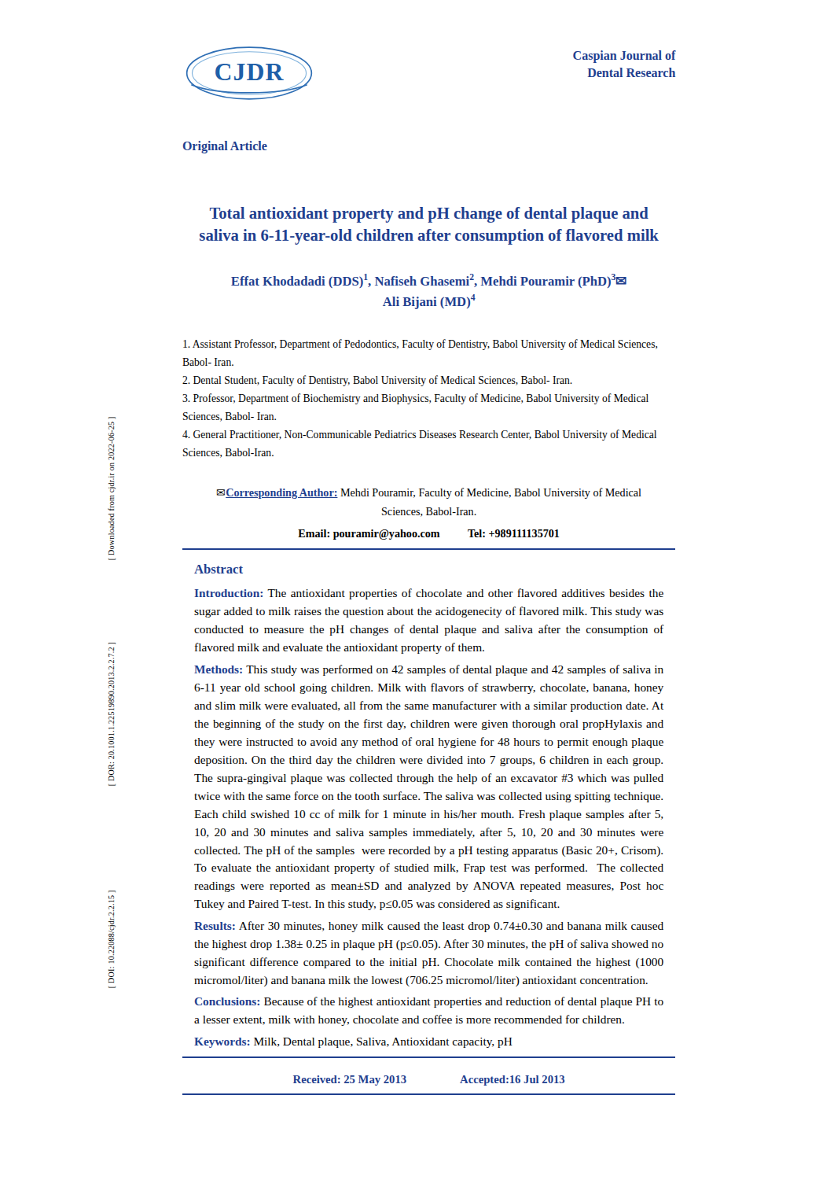[ Downloaded from cjdr.ir on 2022-06-25 ]
[ DOR: 20.1001.1.22519890.2013.2.2.7.2 ]
[ DOI: 10.22088/cjdr.2.2.15 ]
CJDR
Caspian Journal of
Dental Research
Original Article
Total antioxidant property and pH change of dental plaque and saliva in 6-11-year-old children after consumption of flavored milk
Effat Khodadadi (DDS)1, Nafiseh Ghasemi2, Mehdi Pouramir (PhD)3✉
Ali Bijani (MD)4
1. Assistant Professor, Department of Pedodontics, Faculty of Dentistry, Babol University of Medical Sciences, Babol- Iran.
2. Dental Student, Faculty of Dentistry, Babol University of Medical Sciences, Babol- Iran.
3. Professor, Department of Biochemistry and Biophysics, Faculty of Medicine, Babol University of Medical Sciences, Babol- Iran.
4. General Practitioner, Non-Communicable Pediatrics Diseases Research Center, Babol University of Medical Sciences, Babol-Iran.
✉Corresponding Author: Mehdi Pouramir, Faculty of Medicine, Babol University of Medical Sciences, Babol-Iran.
Email: pouramir@yahoo.com Tel: +989111135701
Abstract
Introduction: The antioxidant properties of chocolate and other flavored additives besides the sugar added to milk raises the question about the acidogenecity of flavored milk. This study was conducted to measure the pH changes of dental plaque and saliva after the consumption of flavored milk and evaluate the antioxidant property of them.
Methods: This study was performed on 42 samples of dental plaque and 42 samples of saliva in 6-11 year old school going children. Milk with flavors of strawberry, chocolate, banana, honey and slim milk were evaluated, all from the same manufacturer with a similar production date. At the beginning of the study on the first day, children were given thorough oral propHylaxis and they were instructed to avoid any method of oral hygiene for 48 hours to permit enough plaque deposition. On the third day the children were divided into 7 groups, 6 children in each group. The supra-gingival plaque was collected through the help of an excavator #3 which was pulled twice with the same force on the tooth surface. The saliva was collected using spitting technique. Each child swished 10 cc of milk for 1 minute in his/her mouth. Fresh plaque samples after 5, 10, 20 and 30 minutes and saliva samples immediately, after 5, 10, 20 and 30 minutes were collected. The pH of the samples were recorded by a pH testing apparatus (Basic 20+, Crisom). To evaluate the antioxidant property of studied milk, Frap test was performed. The collected readings were reported as mean±SD and analyzed by ANOVA repeated measures, Post hoc Tukey and Paired T-test. In this study, p≤0.05 was considered as significant.
Results: After 30 minutes, honey milk caused the least drop 0.74±0.30 and banana milk caused the highest drop 1.38± 0.25 in plaque pH (p≤0.05). After 30 minutes, the pH of saliva showed no significant difference compared to the initial pH. Chocolate milk contained the highest (1000 micromol/liter) and banana milk the lowest (706.25 micromol/liter) antioxidant concentration.
Conclusions: Because of the highest antioxidant properties and reduction of dental plaque PH to a lesser extent, milk with honey, chocolate and coffee is more recommended for children.
Keywords: Milk, Dental plaque, Saliva, Antioxidant capacity, pH
Received: 25 May 2013 Accepted:16 Jul 2013